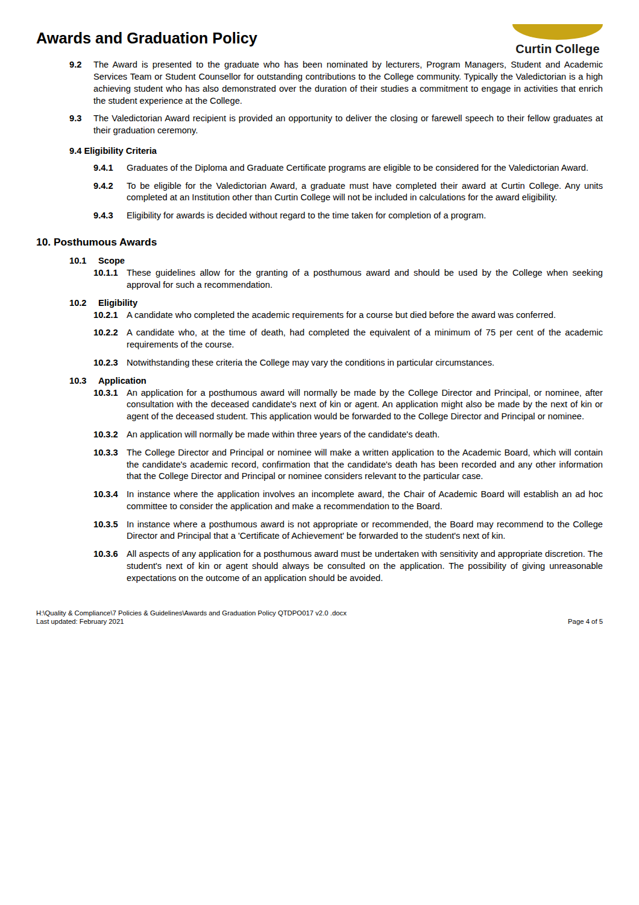Awards and Graduation Policy
Curtin College
9.2 The Award is presented to the graduate who has been nominated by lecturers, Program Managers, Student and Academic Services Team or Student Counsellor for outstanding contributions to the College community. Typically the Valedictorian is a high achieving student who has also demonstrated over the duration of their studies a commitment to engage in activities that enrich the student experience at the College.
9.3 The Valedictorian Award recipient is provided an opportunity to deliver the closing or farewell speech to their fellow graduates at their graduation ceremony.
9.4 Eligibility Criteria
9.4.1 Graduates of the Diploma and Graduate Certificate programs are eligible to be considered for the Valedictorian Award.
9.4.2 To be eligible for the Valedictorian Award, a graduate must have completed their award at Curtin College. Any units completed at an Institution other than Curtin College will not be included in calculations for the award eligibility.
9.4.3 Eligibility for awards is decided without regard to the time taken for completion of a program.
10. Posthumous Awards
10.1 Scope
10.1.1 These guidelines allow for the granting of a posthumous award and should be used by the College when seeking approval for such a recommendation.
10.2 Eligibility
10.2.1 A candidate who completed the academic requirements for a course but died before the award was conferred.
10.2.2 A candidate who, at the time of death, had completed the equivalent of a minimum of 75 per cent of the academic requirements of the course.
10.2.3 Notwithstanding these criteria the College may vary the conditions in particular circumstances.
10.3 Application
10.3.1 An application for a posthumous award will normally be made by the College Director and Principal, or nominee, after consultation with the deceased candidate's next of kin or agent. An application might also be made by the next of kin or agent of the deceased student. This application would be forwarded to the College Director and Principal or nominee.
10.3.2 An application will normally be made within three years of the candidate's death.
10.3.3 The College Director and Principal or nominee will make a written application to the Academic Board, which will contain the candidate's academic record, confirmation that the candidate's death has been recorded and any other information that the College Director and Principal or nominee considers relevant to the particular case.
10.3.4 In instance where the application involves an incomplete award, the Chair of Academic Board will establish an ad hoc committee to consider the application and make a recommendation to the Board.
10.3.5 In instance where a posthumous award is not appropriate or recommended, the Board may recommend to the College Director and Principal that a 'Certificate of Achievement' be forwarded to the student's next of kin.
10.3.6 All aspects of any application for a posthumous award must be undertaken with sensitivity and appropriate discretion. The student's next of kin or agent should always be consulted on the application. The possibility of giving unreasonable expectations on the outcome of an application should be avoided.
H:\Quality & Compliance\7 Policies & Guidelines\Awards and Graduation Policy QTDPO017 v2.0 .docx
Last updated: February 2021
Page 4 of 5